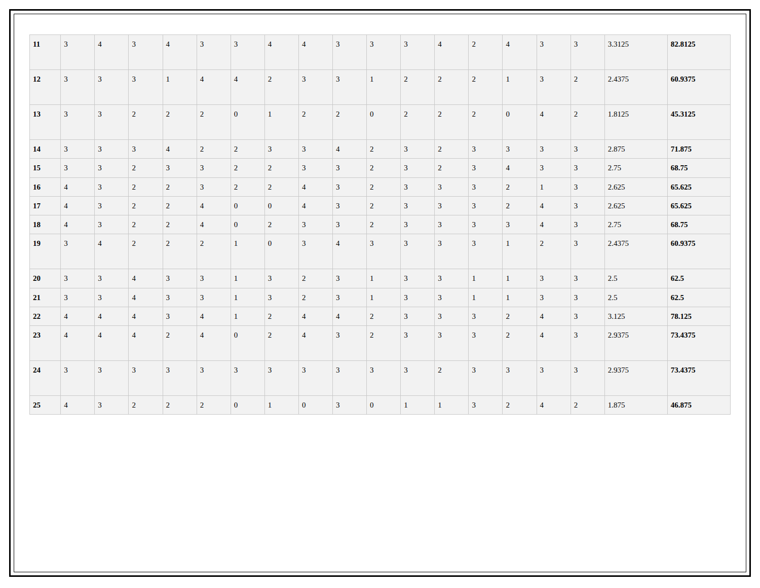| 11 | 3 | 4 | 3 | 4 | 3 | 3 | 4 | 4 | 3 | 3 | 3 | 4 | 2 | 4 | 3 | 3 | 3.3125 | 82.8125 |
| 12 | 3 | 3 | 3 | 1 | 4 | 4 | 2 | 3 | 3 | 1 | 2 | 2 | 2 | 1 | 3 | 2 | 2.4375 | 60.9375 |
| 13 | 3 | 3 | 2 | 2 | 2 | 0 | 1 | 2 | 2 | 0 | 2 | 2 | 2 | 0 | 4 | 2 | 1.8125 | 45.3125 |
| 14 | 3 | 3 | 3 | 4 | 2 | 2 | 3 | 3 | 4 | 2 | 3 | 2 | 3 | 3 | 3 | 3 | 2.875 | 71.875 |
| 15 | 3 | 3 | 2 | 3 | 3 | 2 | 2 | 3 | 3 | 2 | 3 | 2 | 3 | 4 | 3 | 3 | 2.75 | 68.75 |
| 16 | 4 | 3 | 2 | 2 | 3 | 2 | 2 | 4 | 3 | 2 | 3 | 3 | 3 | 2 | 1 | 3 | 2.625 | 65.625 |
| 17 | 4 | 3 | 2 | 2 | 4 | 0 | 0 | 4 | 3 | 2 | 3 | 3 | 3 | 2 | 4 | 3 | 2.625 | 65.625 |
| 18 | 4 | 3 | 2 | 2 | 4 | 0 | 2 | 3 | 3 | 2 | 3 | 3 | 3 | 3 | 4 | 3 | 2.75 | 68.75 |
| 19 | 3 | 4 | 2 | 2 | 2 | 1 | 0 | 3 | 4 | 3 | 3 | 3 | 3 | 1 | 2 | 3 | 2.4375 | 60.9375 |
| 20 | 3 | 3 | 4 | 3 | 3 | 1 | 3 | 2 | 3 | 1 | 3 | 3 | 1 | 1 | 3 | 3 | 2.5 | 62.5 |
| 21 | 3 | 3 | 4 | 3 | 3 | 1 | 3 | 2 | 3 | 1 | 3 | 3 | 1 | 1 | 3 | 3 | 2.5 | 62.5 |
| 22 | 4 | 4 | 4 | 3 | 4 | 1 | 2 | 4 | 4 | 2 | 3 | 3 | 3 | 2 | 4 | 3 | 3.125 | 78.125 |
| 23 | 4 | 4 | 4 | 2 | 4 | 0 | 2 | 4 | 3 | 2 | 3 | 3 | 3 | 2 | 4 | 3 | 2.9375 | 73.4375 |
| 24 | 3 | 3 | 3 | 3 | 3 | 3 | 3 | 3 | 3 | 3 | 3 | 2 | 3 | 3 | 3 | 3 | 2.9375 | 73.4375 |
| 25 | 4 | 3 | 2 | 2 | 2 | 0 | 1 | 0 | 3 | 0 | 1 | 1 | 3 | 2 | 4 | 2 | 1.875 | 46.875 |